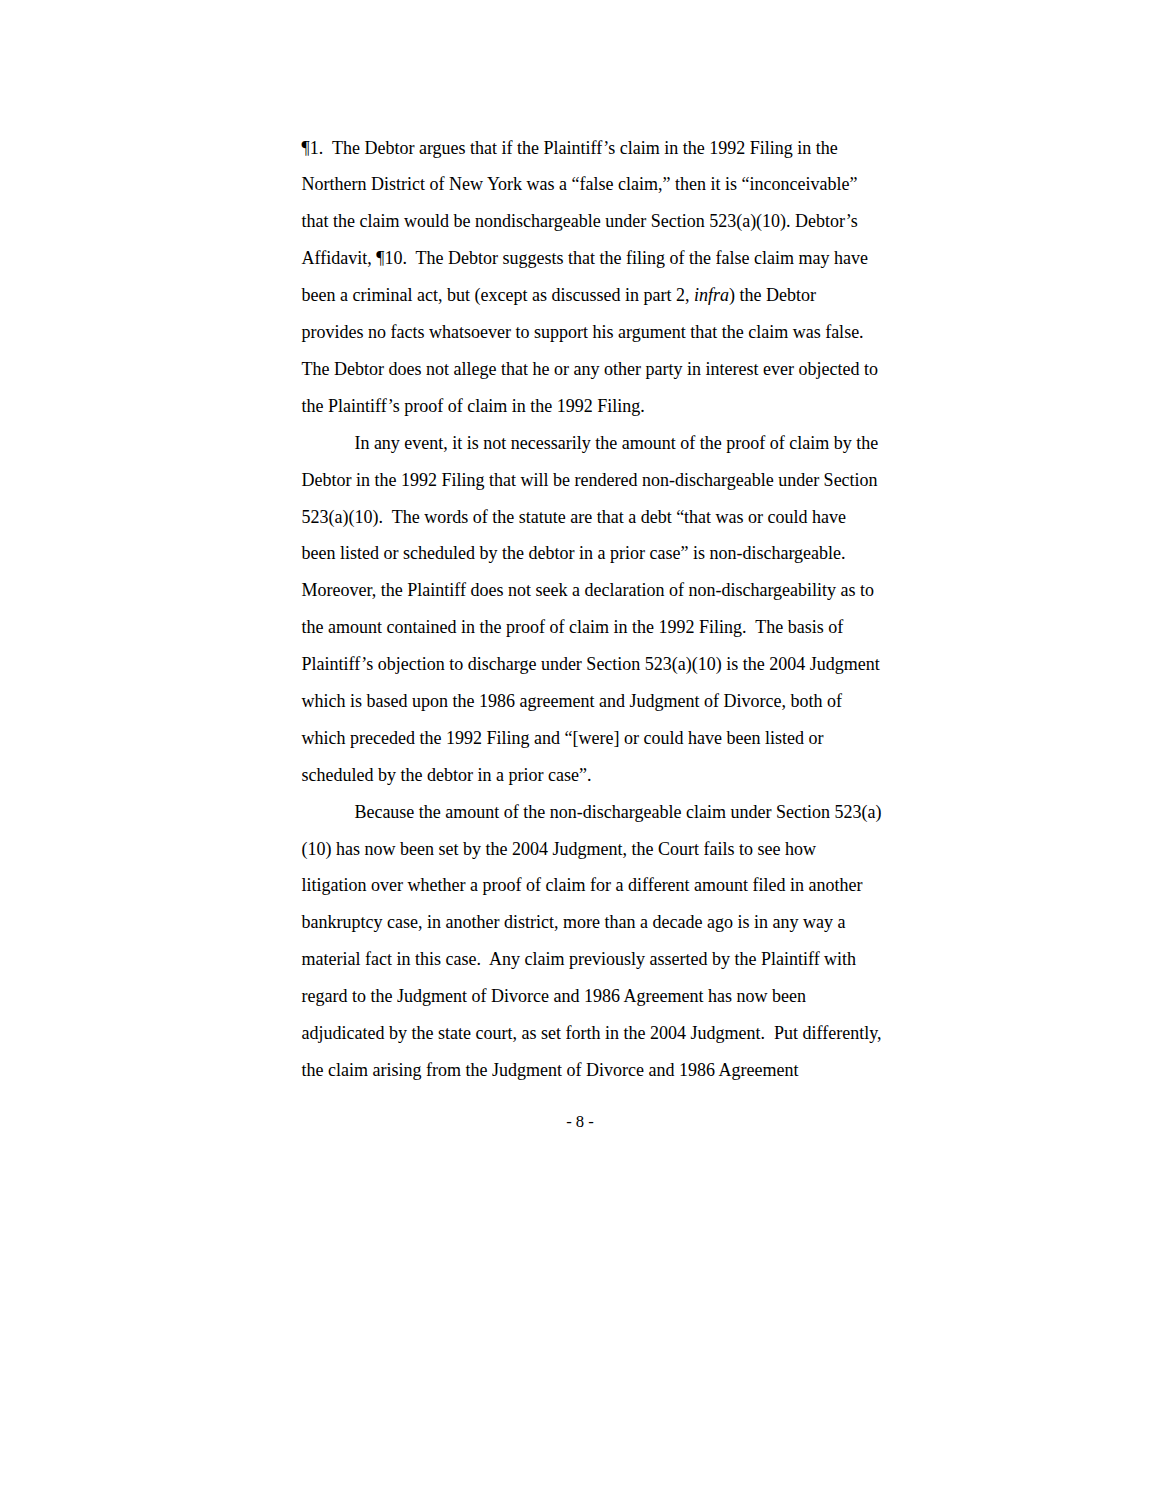¶1. The Debtor argues that if the Plaintiff’s claim in the 1992 Filing in the Northern District of New York was a “false claim,” then it is “inconceivable” that the claim would be nondischargeable under Section 523(a)(10). Debtor’s Affidavit, ¶10. The Debtor suggests that the filing of the false claim may have been a criminal act, but (except as discussed in part 2, infra) the Debtor provides no facts whatsoever to support his argument that the claim was false. The Debtor does not allege that he or any other party in interest ever objected to the Plaintiff’s proof of claim in the 1992 Filing.
In any event, it is not necessarily the amount of the proof of claim by the Debtor in the 1992 Filing that will be rendered non-dischargeable under Section 523(a)(10). The words of the statute are that a debt “that was or could have been listed or scheduled by the debtor in a prior case” is non-dischargeable. Moreover, the Plaintiff does not seek a declaration of non-dischargeability as to the amount contained in the proof of claim in the 1992 Filing. The basis of Plaintiff’s objection to discharge under Section 523(a)(10) is the 2004 Judgment which is based upon the 1986 agreement and Judgment of Divorce, both of which preceded the 1992 Filing and “[were] or could have been listed or scheduled by the debtor in a prior case”.
Because the amount of the non-dischargeable claim under Section 523(a)(10) has now been set by the 2004 Judgment, the Court fails to see how litigation over whether a proof of claim for a different amount filed in another bankruptcy case, in another district, more than a decade ago is in any way a material fact in this case. Any claim previously asserted by the Plaintiff with regard to the Judgment of Divorce and 1986 Agreement has now been adjudicated by the state court, as set forth in the 2004 Judgment. Put differently, the claim arising from the Judgment of Divorce and 1986 Agreement
- 8 -